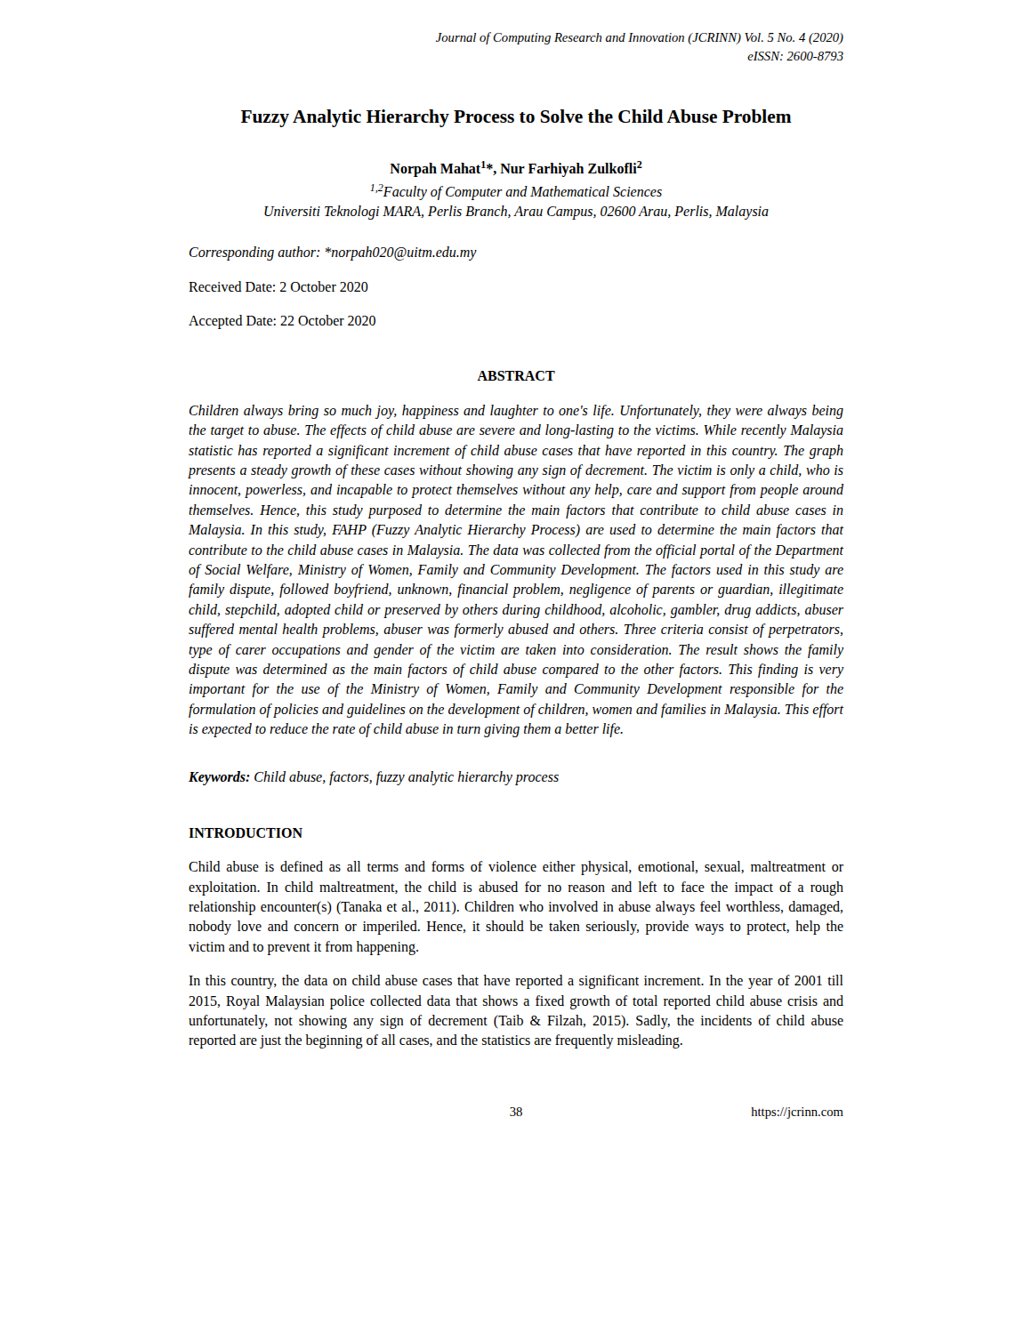Journal of Computing Research and Innovation (JCRINN) Vol. 5 No. 4 (2020)
eISSN: 2600-8793
Fuzzy Analytic Hierarchy Process to Solve the Child Abuse Problem
Norpah Mahat1*, Nur Farhiyah Zulkofli2
1,2Faculty of Computer and Mathematical Sciences
Universiti Teknologi MARA, Perlis Branch, Arau Campus, 02600 Arau, Perlis, Malaysia
Corresponding author: *norpah020@uitm.edu.my
Received Date: 2 October 2020
Accepted Date: 22 October 2020
ABSTRACT
Children always bring so much joy, happiness and laughter to one's life. Unfortunately, they were always being the target to abuse. The effects of child abuse are severe and long-lasting to the victims. While recently Malaysia statistic has reported a significant increment of child abuse cases that have reported in this country. The graph presents a steady growth of these cases without showing any sign of decrement. The victim is only a child, who is innocent, powerless, and incapable to protect themselves without any help, care and support from people around themselves. Hence, this study purposed to determine the main factors that contribute to child abuse cases in Malaysia. In this study, FAHP (Fuzzy Analytic Hierarchy Process) are used to determine the main factors that contribute to the child abuse cases in Malaysia. The data was collected from the official portal of the Department of Social Welfare, Ministry of Women, Family and Community Development. The factors used in this study are family dispute, followed boyfriend, unknown, financial problem, negligence of parents or guardian, illegitimate child, stepchild, adopted child or preserved by others during childhood, alcoholic, gambler, drug addicts, abuser suffered mental health problems, abuser was formerly abused and others. Three criteria consist of perpetrators, type of carer occupations and gender of the victim are taken into consideration. The result shows the family dispute was determined as the main factors of child abuse compared to the other factors. This finding is very important for the use of the Ministry of Women, Family and Community Development responsible for the formulation of policies and guidelines on the development of children, women and families in Malaysia. This effort is expected to reduce the rate of child abuse in turn giving them a better life.
Keywords: Child abuse, factors, fuzzy analytic hierarchy process
INTRODUCTION
Child abuse is defined as all terms and forms of violence either physical, emotional, sexual, maltreatment or exploitation. In child maltreatment, the child is abused for no reason and left to face the impact of a rough relationship encounter(s) (Tanaka et al., 2011). Children who involved in abuse always feel worthless, damaged, nobody love and concern or imperiled. Hence, it should be taken seriously, provide ways to protect, help the victim and to prevent it from happening.
In this country, the data on child abuse cases that have reported a significant increment. In the year of 2001 till 2015, Royal Malaysian police collected data that shows a fixed growth of total reported child abuse crisis and unfortunately, not showing any sign of decrement (Taib & Filzah, 2015). Sadly, the incidents of child abuse reported are just the beginning of all cases, and the statistics are frequently misleading.
38
https://jcrinn.com